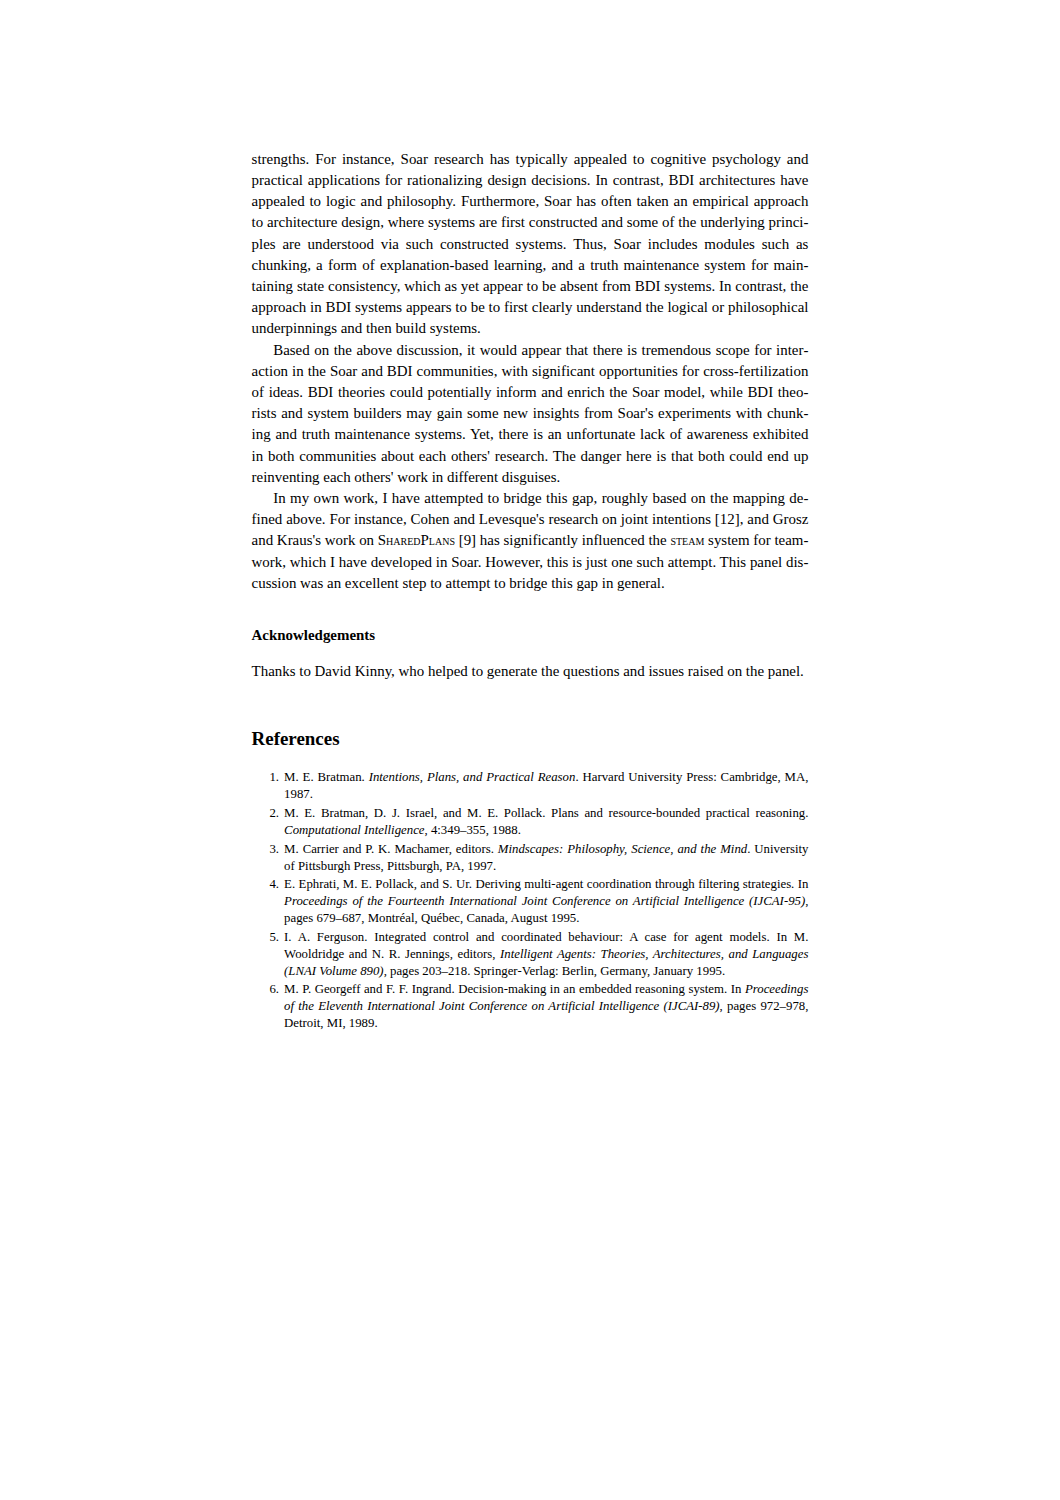strengths. For instance, Soar research has typically appealed to cognitive psychology and practical applications for rationalizing design decisions. In contrast, BDI architectures have appealed to logic and philosophy. Furthermore, Soar has often taken an empirical approach to architecture design, where systems are first constructed and some of the underlying principles are understood via such constructed systems. Thus, Soar includes modules such as chunking, a form of explanation-based learning, and a truth maintenance system for maintaining state consistency, which as yet appear to be absent from BDI systems. In contrast, the approach in BDI systems appears to be to first clearly understand the logical or philosophical underpinnings and then build systems.
Based on the above discussion, it would appear that there is tremendous scope for interaction in the Soar and BDI communities, with significant opportunities for cross-fertilization of ideas. BDI theories could potentially inform and enrich the Soar model, while BDI theorists and system builders may gain some new insights from Soar's experiments with chunking and truth maintenance systems. Yet, there is an unfortunate lack of awareness exhibited in both communities about each others' research. The danger here is that both could end up reinventing each others' work in different disguises.
In my own work, I have attempted to bridge this gap, roughly based on the mapping defined above. For instance, Cohen and Levesque's research on joint intentions [12], and Grosz and Kraus's work on SharedPlans [9] has significantly influenced the steam system for teamwork, which I have developed in Soar. However, this is just one such attempt. This panel discussion was an excellent step to attempt to bridge this gap in general.
Acknowledgements
Thanks to David Kinny, who helped to generate the questions and issues raised on the panel.
References
M. E. Bratman. Intentions, Plans, and Practical Reason. Harvard University Press: Cambridge, MA, 1987.
M. E. Bratman, D. J. Israel, and M. E. Pollack. Plans and resource-bounded practical reasoning. Computational Intelligence, 4:349–355, 1988.
M. Carrier and P. K. Machamer, editors. Mindscapes: Philosophy, Science, and the Mind. University of Pittsburgh Press, Pittsburgh, PA, 1997.
E. Ephrati, M. E. Pollack, and S. Ur. Deriving multi-agent coordination through filtering strategies. In Proceedings of the Fourteenth International Joint Conference on Artificial Intelligence (IJCAI-95), pages 679–687, Montréal, Québec, Canada, August 1995.
I. A. Ferguson. Integrated control and coordinated behaviour: A case for agent models. In M. Wooldridge and N. R. Jennings, editors, Intelligent Agents: Theories, Architectures, and Languages (LNAI Volume 890), pages 203–218. Springer-Verlag: Berlin, Germany, January 1995.
M. P. Georgeff and F. F. Ingrand. Decision-making in an embedded reasoning system. In Proceedings of the Eleventh International Joint Conference on Artificial Intelligence (IJCAI-89), pages 972–978, Detroit, MI, 1989.